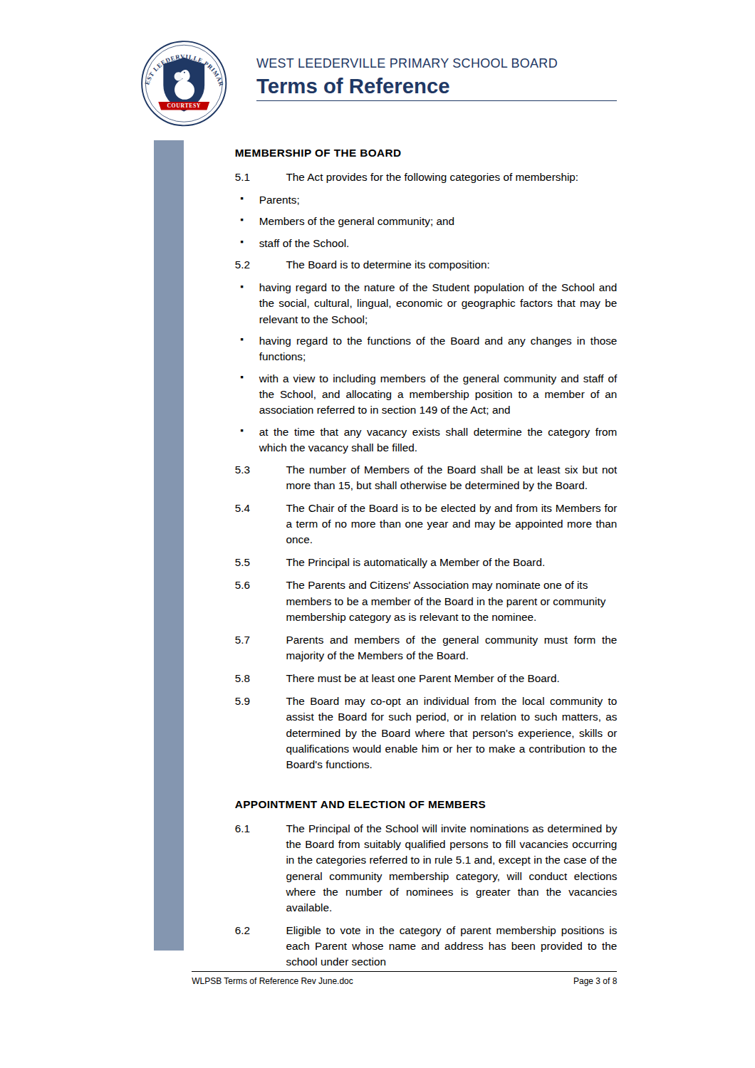WEST LEEDERVILLE PRIMARY COURTESY
WEST LEEDERVILLE PRIMARY SCHOOL BOARD
Terms of Reference
MEMBERSHIP OF THE BOARD
5.1 The Act provides for the following categories of membership:
Parents;
Members of the general community; and
staff of the School.
5.2 The Board is to determine its composition:
having regard to the nature of the Student population of the School and the social, cultural, lingual, economic or geographic factors that may be relevant to the School;
having regard to the functions of the Board and any changes in those functions;
with a view to including members of the general community and staff of the School, and allocating a membership position to a member of an association referred to in section 149 of the Act; and
at the time that any vacancy exists shall determine the category from which the vacancy shall be filled.
5.3 The number of Members of the Board shall be at least six but not more than 15, but shall otherwise be determined by the Board.
5.4 The Chair of the Board is to be elected by and from its Members for a term of no more than one year and may be appointed more than once.
5.5 The Principal is automatically a Member of the Board.
5.6 The Parents and Citizens' Association may nominate one of its members to be a member of the Board in the parent or community membership category as is relevant to the nominee.
5.7 Parents and members of the general community must form the majority of the Members of the Board.
5.8 There must be at least one Parent Member of the Board.
5.9 The Board may co-opt an individual from the local community to assist the Board for such period, or in relation to such matters, as determined by the Board where that person's experience, skills or qualifications would enable him or her to make a contribution to the Board's functions.
APPOINTMENT AND ELECTION OF MEMBERS
6.1 The Principal of the School will invite nominations as determined by the Board from suitably qualified persons to fill vacancies occurring in the categories referred to in rule 5.1 and, except in the case of the general community membership category, will conduct elections where the number of nominees is greater than the vacancies available.
6.2 Eligible to vote in the category of parent membership positions is each Parent whose name and address has been provided to the school under section
WLPSB Terms of Reference Rev June.doc Page 3 of 8